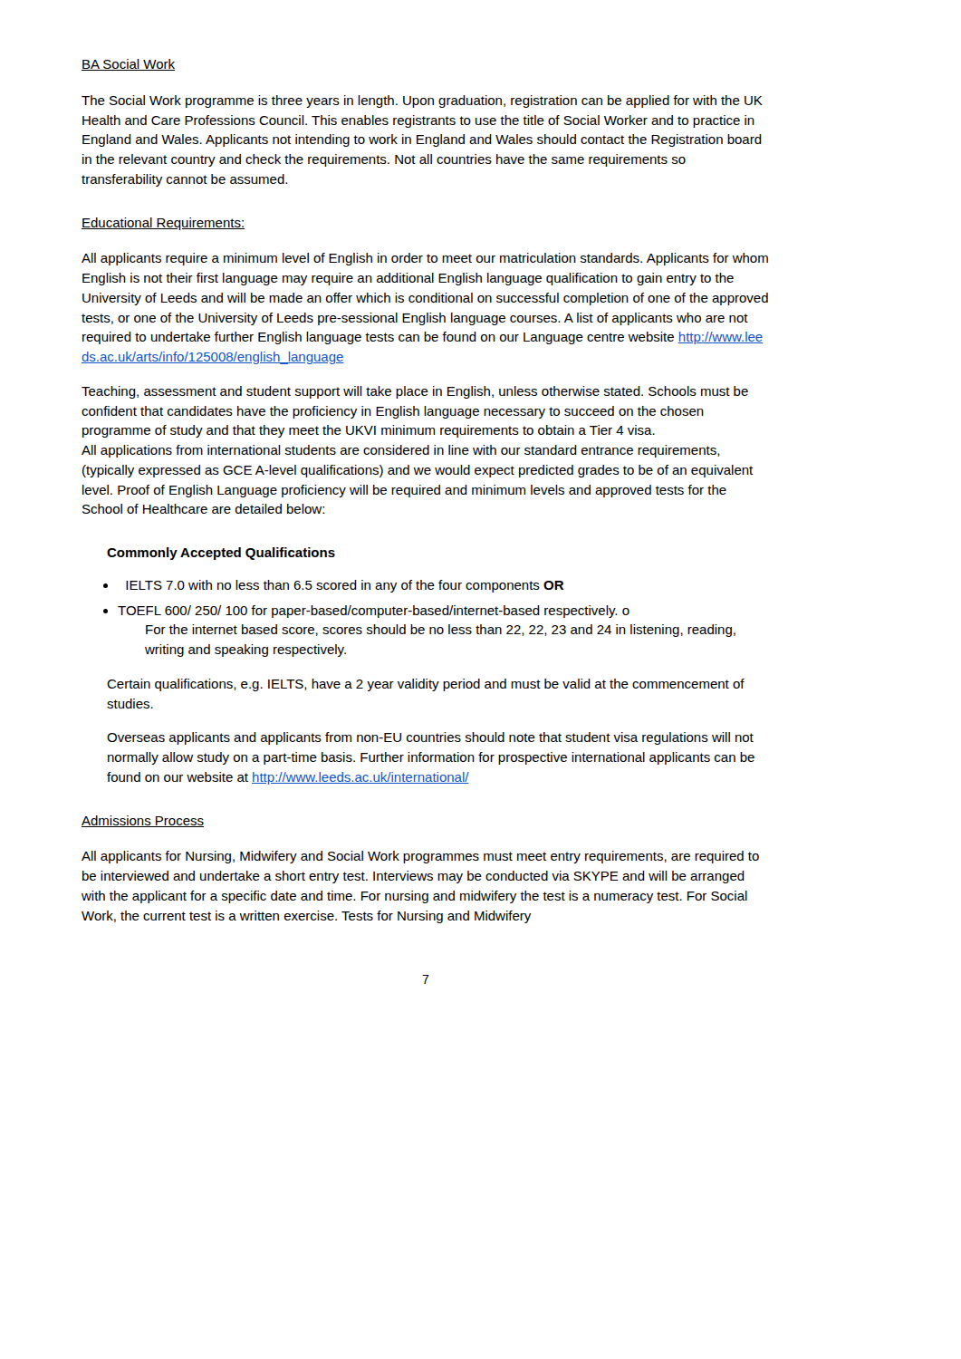BA Social Work
The Social Work programme is three years in length. Upon graduation, registration can be applied for with the UK Health and Care Professions Council. This enables registrants to use the title of Social Worker and to practice in England and Wales. Applicants not intending to work in England and Wales should contact the Registration board in the relevant country and check the requirements. Not all countries have the same requirements so transferability cannot be assumed.
Educational Requirements:
All applicants require a minimum level of English in order to meet our matriculation standards. Applicants for whom English is not their first language may require an additional English language qualification to gain entry to the University of Leeds and will be made an offer which is conditional on successful completion of one of the approved tests, or one of the University of Leeds pre-sessional English language courses. A list of applicants who are not required to undertake further English language tests can be found on our Language centre website http://www.leeds.ac.uk/arts/info/125008/english_language
Teaching, assessment and student support will take place in English, unless otherwise stated. Schools must be confident that candidates have the proficiency in English language necessary to succeed on the chosen programme of study and that they meet the UKVI minimum requirements to obtain a Tier 4 visa.
All applications from international students are considered in line with our standard entrance requirements, (typically expressed as GCE A-level qualifications) and we would expect predicted grades to be of an equivalent level. Proof of English Language proficiency will be required and minimum levels and approved tests for the School of Healthcare are detailed below:
Commonly Accepted Qualifications
IELTS 7.0 with no less than 6.5 scored in any of the four components OR
TOEFL 600/ 250/ 100 for paper-based/computer-based/internet-based respectively. o For the internet based score, scores should be no less than 22, 22, 23 and 24 in listening, reading, writing and speaking respectively.
Certain qualifications, e.g. IELTS, have a 2 year validity period and must be valid at the commencement of studies.
Overseas applicants and applicants from non-EU countries should note that student visa regulations will not normally allow study on a part-time basis. Further information for prospective international applicants can be found on our website at http://www.leeds.ac.uk/international/
Admissions Process
All applicants for Nursing, Midwifery and Social Work programmes must meet entry requirements, are required to be interviewed and undertake a short entry test. Interviews may be conducted via SKYPE and will be arranged with the applicant for a specific date and time. For nursing and midwifery the test is a numeracy test. For Social Work, the current test is a written exercise. Tests for Nursing and Midwifery
7